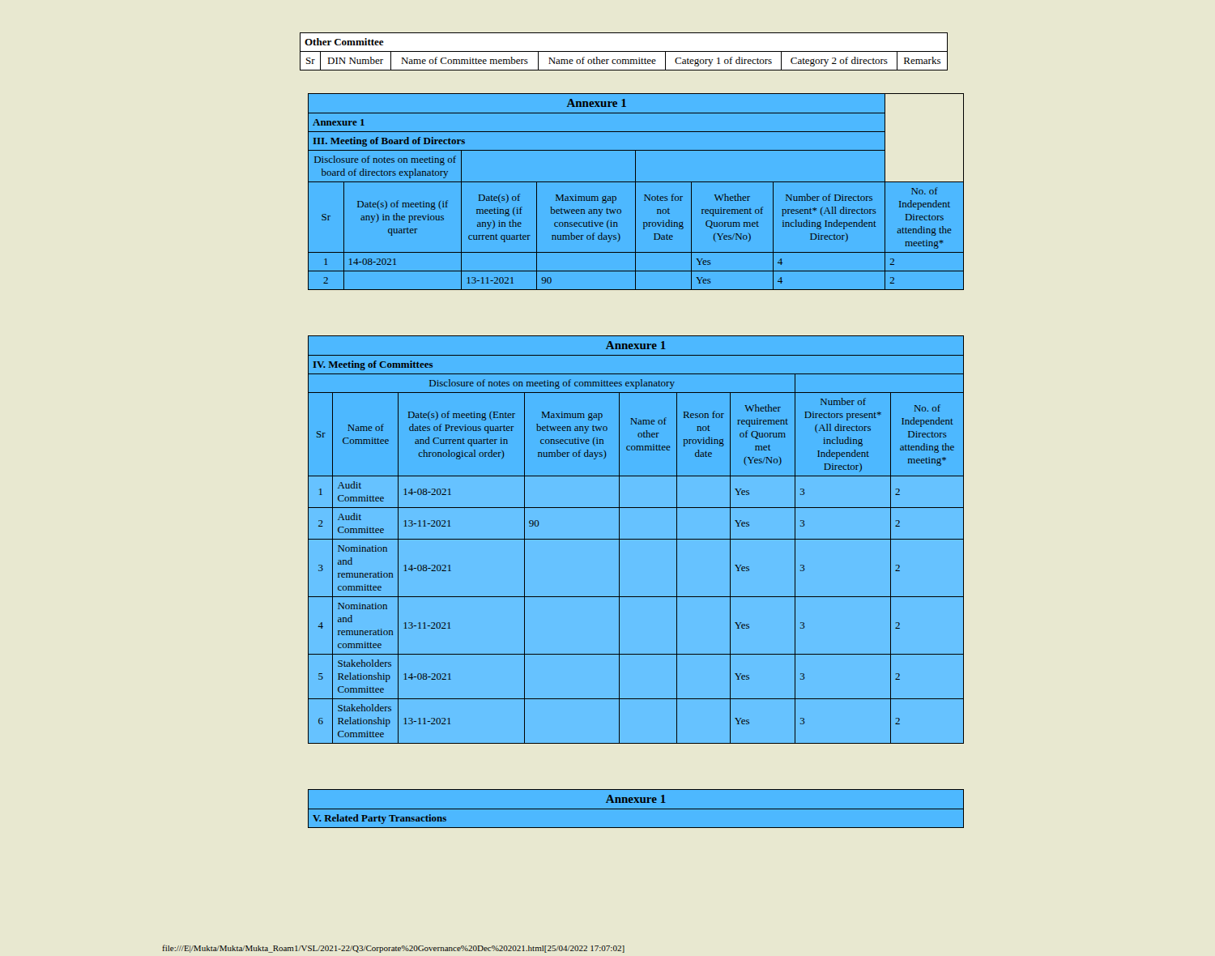| Other Committee |
| Sr | DIN Number | Name of Committee members | Name of other committee | Category 1 of directors | Category 2 of directors | Remarks |
| Annexure 1 |
| Annexure 1 |
| III. Meeting of Board of Directors |
| Disclosure of notes on meeting of board of directors explanatory | | |
| Sr | Date(s) of meeting (if any) in the previous quarter | Date(s) of meeting (if any) in the current quarter | Maximum gap between any two consecutive (in number of days) | Notes for not providing Date | Whether requirement of Quorum met (Yes/No) | Number of Directors present* (All directors including Independent Director) | No. of Independent Directors attending the meeting* |
| 1 | 14-08-2021 | | | | Yes | 4 | 2 |
| 2 | | 13-11-2021 | 90 | | Yes | 4 | 2 |
| Annexure 1 |
| IV. Meeting of Committees |
| Disclosure of notes on meeting of committees explanatory | |
| Sr | Name of Committee | Date(s) of meeting (Enter dates of Previous quarter and Current quarter in chronological order) | Maximum gap between any two consecutive (in number of days) | Name of other committee | Reson for not providing date | Whether requirement of Quorum met (Yes/No) | Number of Directors present* (All directors including Independent Director) | No. of Independent Directors attending the meeting* |
| 1 | Audit Committee | 14-08-2021 | | | | Yes | 3 | 2 |
| 2 | Audit Committee | 13-11-2021 | 90 | | | Yes | 3 | 2 |
| 3 | Nomination and remuneration committee | 14-08-2021 | | | | Yes | 3 | 2 |
| 4 | Nomination and remuneration committee | 13-11-2021 | | | | Yes | 3 | 2 |
| 5 | Stakeholders Relationship Committee | 14-08-2021 | | | | Yes | 3 | 2 |
| 6 | Stakeholders Relationship Committee | 13-11-2021 | | | | Yes | 3 | 2 |
| Annexure 1 |
| V. Related Party Transactions |
file:///E|/Mukta/Mukta/Mukta_Roam1/VSL/2021-22/Q3/Corporate%20Governance%20Dec%202021.html[25/04/2022 17:07:02]